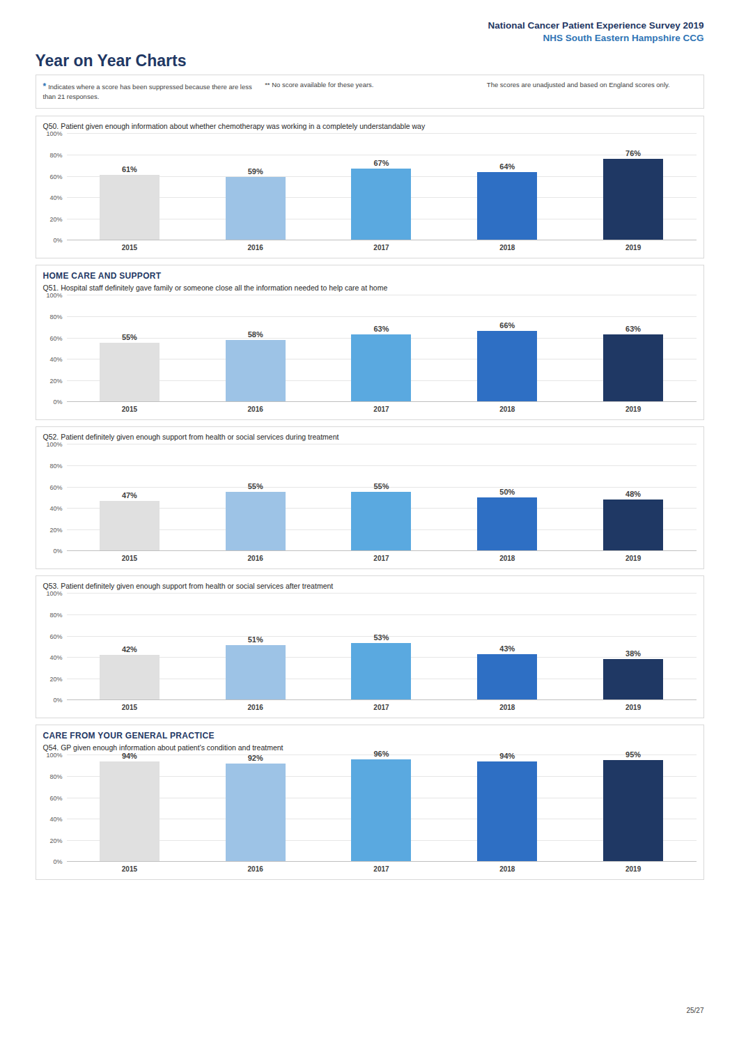National Cancer Patient Experience Survey 2019
NHS South Eastern Hampshire CCG
Year on Year Charts
*Indicates where a score has been suppressed because there are less than 21 responses.
** No score available for these years.
The scores are unadjusted and based on England scores only.
Q50. Patient given enough information about whether chemotherapy was working in a completely understandable way
100%
80%
60%
40%
20%
0%
61%
59%
67%
64%
76%
20152016201720182019
HOME CARE AND SUPPORT
Q51. Hospital staff definitely gave family or someone close all the information needed to help care at home
100%
80%
60%
40%
20%
0%
55%
58%
63%
66%
63%
20152016201720182019
Q52. Patient definitely given enough support from health or social services during treatment
100%
80%
60%
40%
20%
0%
47%
55%
55%
50%
48%
20152016201720182019
Q53. Patient definitely given enough support from health or social services after treatment
100%
80%
60%
40%
20%
0%
42%
51%
53%
43%
38%
20152016201720182019
CARE FROM YOUR GENERAL PRACTICE
Q54. GP given enough information about patient's condition and treatment
100%
80%
60%
40%
20%
0%
94%
92%
96%
94%
95%
20152016201720182019
25/27